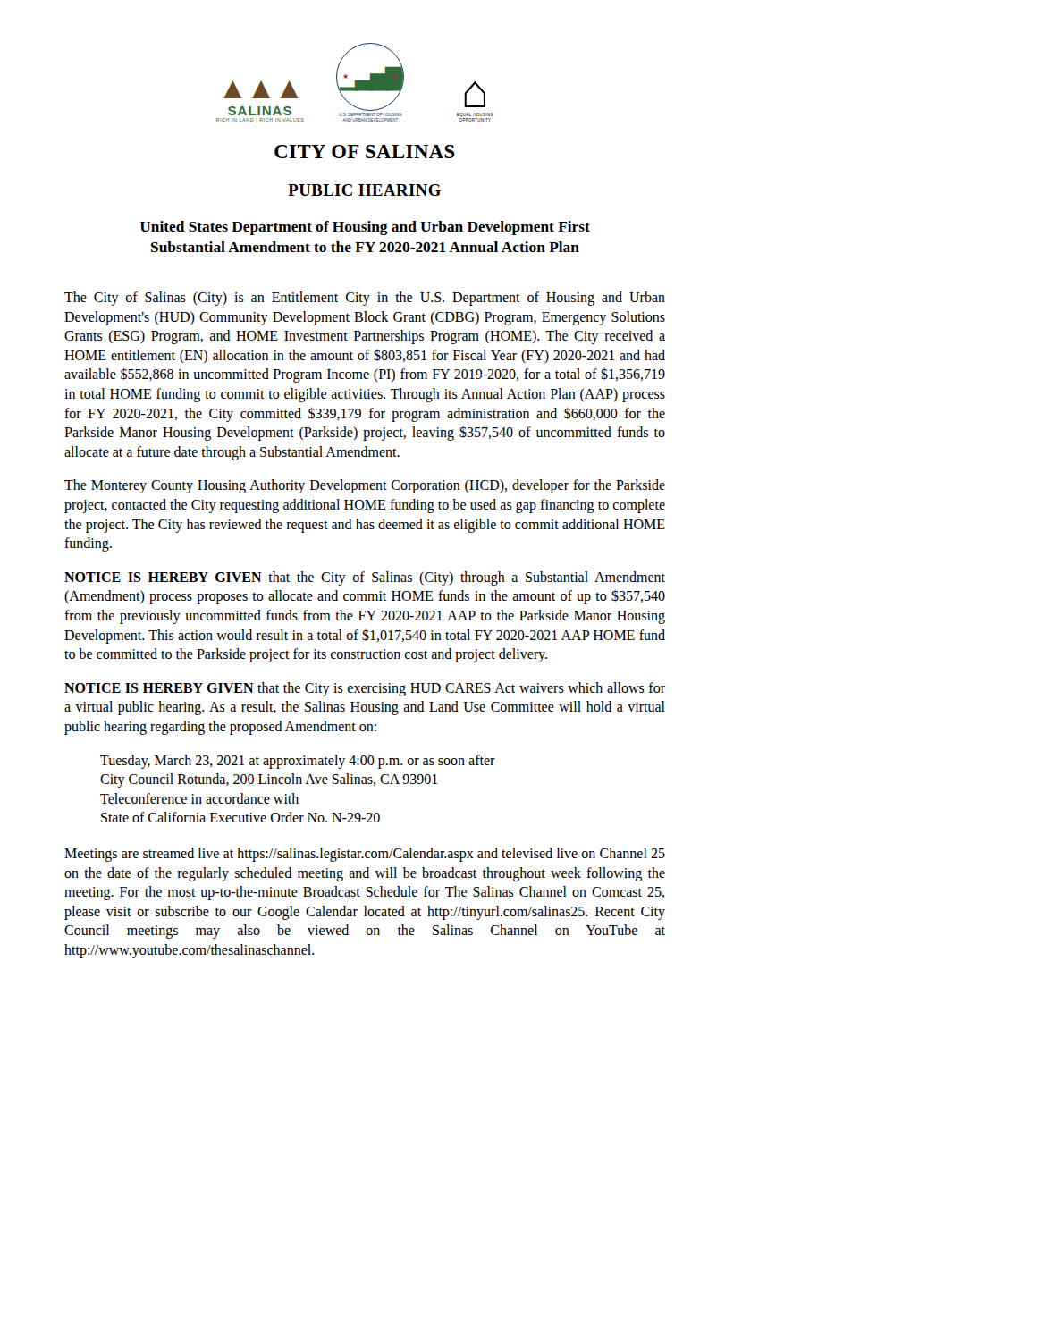▲▲▲
SALINAS
RICH IN LAND | RICH IN VALUES
★ ▁▃▅▇ ★
U.S. DEPARTMENT OF HOUSING
AND URBAN DEVELOPMENT
⌂
EQUAL HOUSING
OPPORTUNITY
CITY OF SALINAS
PUBLIC HEARING
United States Department of Housing and Urban Development First
Substantial Amendment to the FY 2020-2021 Annual Action Plan
The City of Salinas (City) is an Entitlement City in the U.S. Department of Housing and Urban Development's (HUD) Community Development Block Grant (CDBG) Program, Emergency Solutions Grants (ESG) Program, and HOME Investment Partnerships Program (HOME). The City received a HOME entitlement (EN) allocation in the amount of $803,851 for Fiscal Year (FY) 2020-2021 and had available $552,868 in uncommitted Program Income (PI) from FY 2019-2020, for a total of $1,356,719 in total HOME funding to commit to eligible activities. Through its Annual Action Plan (AAP) process for FY 2020-2021, the City committed $339,179 for program administration and $660,000 for the Parkside Manor Housing Development (Parkside) project, leaving $357,540 of uncommitted funds to allocate at a future date through a Substantial Amendment.
The Monterey County Housing Authority Development Corporation (HCD), developer for the Parkside project, contacted the City requesting additional HOME funding to be used as gap financing to complete the project. The City has reviewed the request and has deemed it as eligible to commit additional HOME funding.
NOTICE IS HEREBY GIVEN that the City of Salinas (City) through a Substantial Amendment (Amendment) process proposes to allocate and commit HOME funds in the amount of up to $357,540 from the previously uncommitted funds from the FY 2020-2021 AAP to the Parkside Manor Housing Development. This action would result in a total of $1,017,540 in total FY 2020-2021 AAP HOME fund to be committed to the Parkside project for its construction cost and project delivery.
NOTICE IS HEREBY GIVEN that the City is exercising HUD CARES Act waivers which allows for a virtual public hearing. As a result, the Salinas Housing and Land Use Committee will hold a virtual public hearing regarding the proposed Amendment on:
Tuesday, March 23, 2021 at approximately 4:00 p.m. or as soon after
City Council Rotunda, 200 Lincoln Ave Salinas, CA 93901
Teleconference in accordance with
State of California Executive Order No. N-29-20
Meetings are streamed live at https://salinas.legistar.com/Calendar.aspx and televised live on Channel 25 on the date of the regularly scheduled meeting and will be broadcast throughout week following the meeting. For the most up-to-the-minute Broadcast Schedule for The Salinas Channel on Comcast 25, please visit or subscribe to our Google Calendar located at http://tinyurl.com/salinas25. Recent City Council meetings may also be viewed on the Salinas Channel on YouTube at http://www.youtube.com/thesalinaschannel.